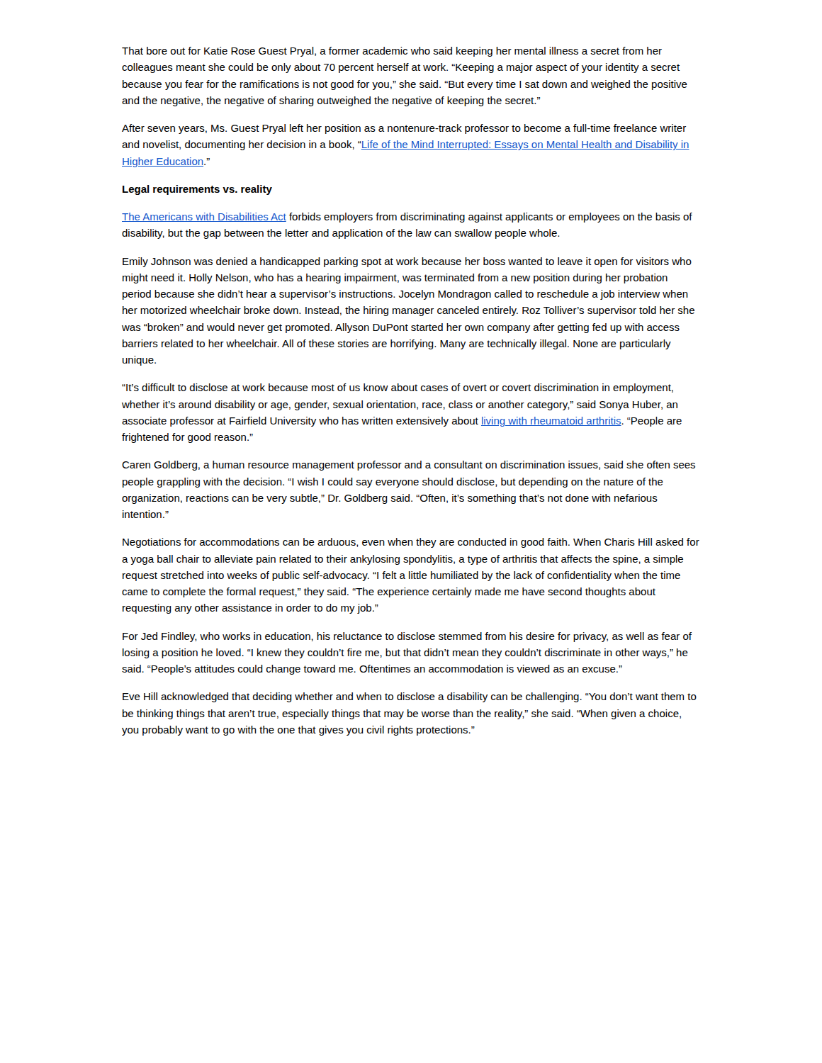That bore out for Katie Rose Guest Pryal, a former academic who said keeping her mental illness a secret from her colleagues meant she could be only about 70 percent herself at work. “Keeping a major aspect of your identity a secret because you fear for the ramifications is not good for you,” she said. “But every time I sat down and weighed the positive and the negative, the negative of sharing outweighed the negative of keeping the secret.”
After seven years, Ms. Guest Pryal left her position as a nontenure-track professor to become a full-time freelance writer and novelist, documenting her decision in a book, “Life of the Mind Interrupted: Essays on Mental Health and Disability in Higher Education.”
Legal requirements vs. reality
The Americans with Disabilities Act forbids employers from discriminating against applicants or employees on the basis of disability, but the gap between the letter and application of the law can swallow people whole.
Emily Johnson was denied a handicapped parking spot at work because her boss wanted to leave it open for visitors who might need it. Holly Nelson, who has a hearing impairment, was terminated from a new position during her probation period because she didn’t hear a supervisor’s instructions. Jocelyn Mondragon called to reschedule a job interview when her motorized wheelchair broke down. Instead, the hiring manager canceled entirely. Roz Tolliver’s supervisor told her she was “broken” and would never get promoted. Allyson DuPont started her own company after getting fed up with access barriers related to her wheelchair. All of these stories are horrifying. Many are technically illegal. None are particularly unique.
“It’s difficult to disclose at work because most of us know about cases of overt or covert discrimination in employment, whether it’s around disability or age, gender, sexual orientation, race, class or another category,” said Sonya Huber, an associate professor at Fairfield University who has written extensively about living with rheumatoid arthritis. “People are frightened for good reason.”
Caren Goldberg, a human resource management professor and a consultant on discrimination issues, said she often sees people grappling with the decision. “I wish I could say everyone should disclose, but depending on the nature of the organization, reactions can be very subtle,” Dr. Goldberg said. “Often, it’s something that’s not done with nefarious intention.”
Negotiations for accommodations can be arduous, even when they are conducted in good faith. When Charis Hill asked for a yoga ball chair to alleviate pain related to their ankylosing spondylitis, a type of arthritis that affects the spine, a simple request stretched into weeks of public self-advocacy. “I felt a little humiliated by the lack of confidentiality when the time came to complete the formal request,” they said. “The experience certainly made me have second thoughts about requesting any other assistance in order to do my job.”
For Jed Findley, who works in education, his reluctance to disclose stemmed from his desire for privacy, as well as fear of losing a position he loved. “I knew they couldn’t fire me, but that didn’t mean they couldn’t discriminate in other ways,” he said. “People’s attitudes could change toward me. Oftentimes an accommodation is viewed as an excuse.”
Eve Hill acknowledged that deciding whether and when to disclose a disability can be challenging. “You don’t want them to be thinking things that aren’t true, especially things that may be worse than the reality,” she said. “When given a choice, you probably want to go with the one that gives you civil rights protections.”